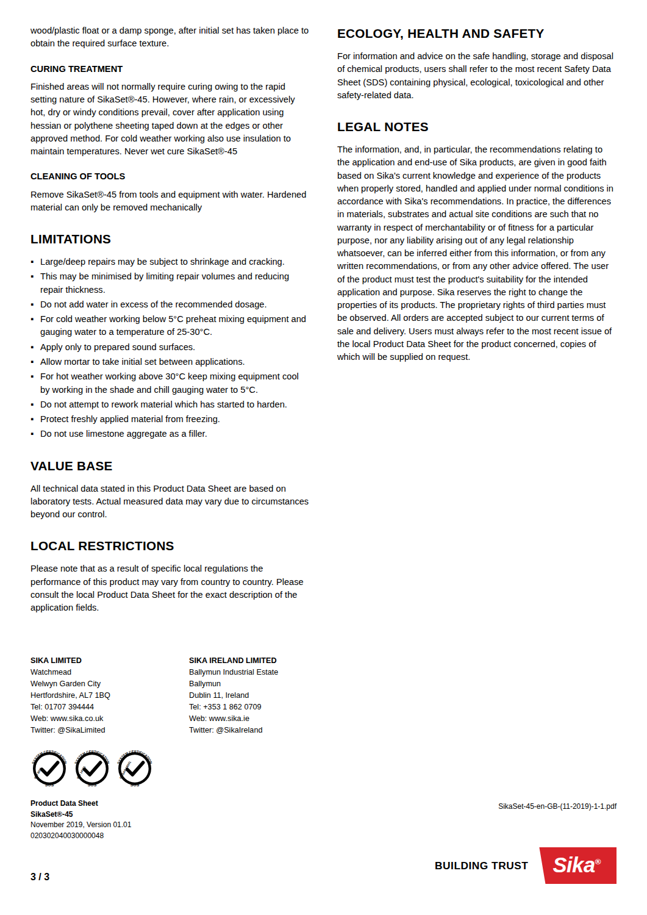wood/plastic float or a damp sponge, after initial set has taken place to obtain the required surface texture.
CURING TREATMENT
Finished areas will not normally require curing owing to the rapid setting nature of SikaSet®-45. However, where rain, or excessively hot, dry or windy conditions prevail, cover after application using hessian or polythene sheeting taped down at the edges or other approved method. For cold weather working also use insulation to maintain temperatures. Never wet cure SikaSet®-45
CLEANING OF TOOLS
Remove SikaSet®-45 from tools and equipment with water. Hardened material can only be removed mechanically
LIMITATIONS
Large/deep repairs may be subject to shrinkage and cracking.
This may be minimised by limiting repair volumes and reducing repair thickness.
Do not add water in excess of the recommended dosage.
For cold weather working below 5°C preheat mixing equipment and gauging water to a temperature of 25-30°C.
Apply only to prepared sound surfaces.
Allow mortar to take initial set between applications.
For hot weather working above 30°C keep mixing equipment cool by working in the shade and chill gauging water to 5°C.
Do not attempt to rework material which has started to harden.
Protect freshly applied material from freezing.
Do not use limestone aggregate as a filler.
VALUE BASE
All technical data stated in this Product Data Sheet are based on laboratory tests. Actual measured data may vary due to circumstances beyond our control.
LOCAL RESTRICTIONS
Please note that as a result of specific local regulations the performance of this product may vary from country to country. Please consult the local Product Data Sheet for the exact description of the application fields.
ECOLOGY, HEALTH AND SAFETY
For information and advice on the safe handling, storage and disposal of chemical products, users shall refer to the most recent Safety Data Sheet (SDS) containing physical, ecological, toxicological and other safety-related data.
LEGAL NOTES
The information, and, in particular, the recommendations relating to the application and end-use of Sika products, are given in good faith based on Sika's current knowledge and experience of the products when properly stored, handled and applied under normal conditions in accordance with Sika's recommendations. In practice, the differences in materials, substrates and actual site conditions are such that no warranty in respect of merchantability or of fitness for a particular purpose, nor any liability arising out of any legal relationship whatsoever, can be inferred either from this information, or from any written recommendations, or from any other advice offered. The user of the product must test the product's suitability for the intended application and purpose. Sika reserves the right to change the properties of its products. The proprietary rights of third parties must be observed. All orders are accepted subject to our current terms of sale and delivery. Users must always refer to the most recent issue of the local Product Data Sheet for the product concerned, copies of which will be supplied on request.
SIKA LIMITED
Watchmead
Welwyn Garden City
Hertfordshire, AL7 1BQ
Tel: 01707 394444
Web: www.sika.co.uk
Twitter: @SikaLimited
SIKA IRELAND LIMITED
Ballymun Industrial Estate
Ballymun
Dublin 11, Ireland
Tel: +353 1 862 0709
Web: www.sika.ie
Twitter: @SikaIreland
SYSTEM CERTIFICATION SGS ISO 9001
SYSTEM CERTIFICATION SGS ISO 14001
SYSTEM CERTIFICATION SGS OHSAS 18001
SikaSet-45-en-GB-(11-2019)-1-1.pdf
Product Data Sheet
SikaSet®-45
November 2019, Version 01.01
020302040030000048
3 / 3
BUILDING TRUST
Sika®